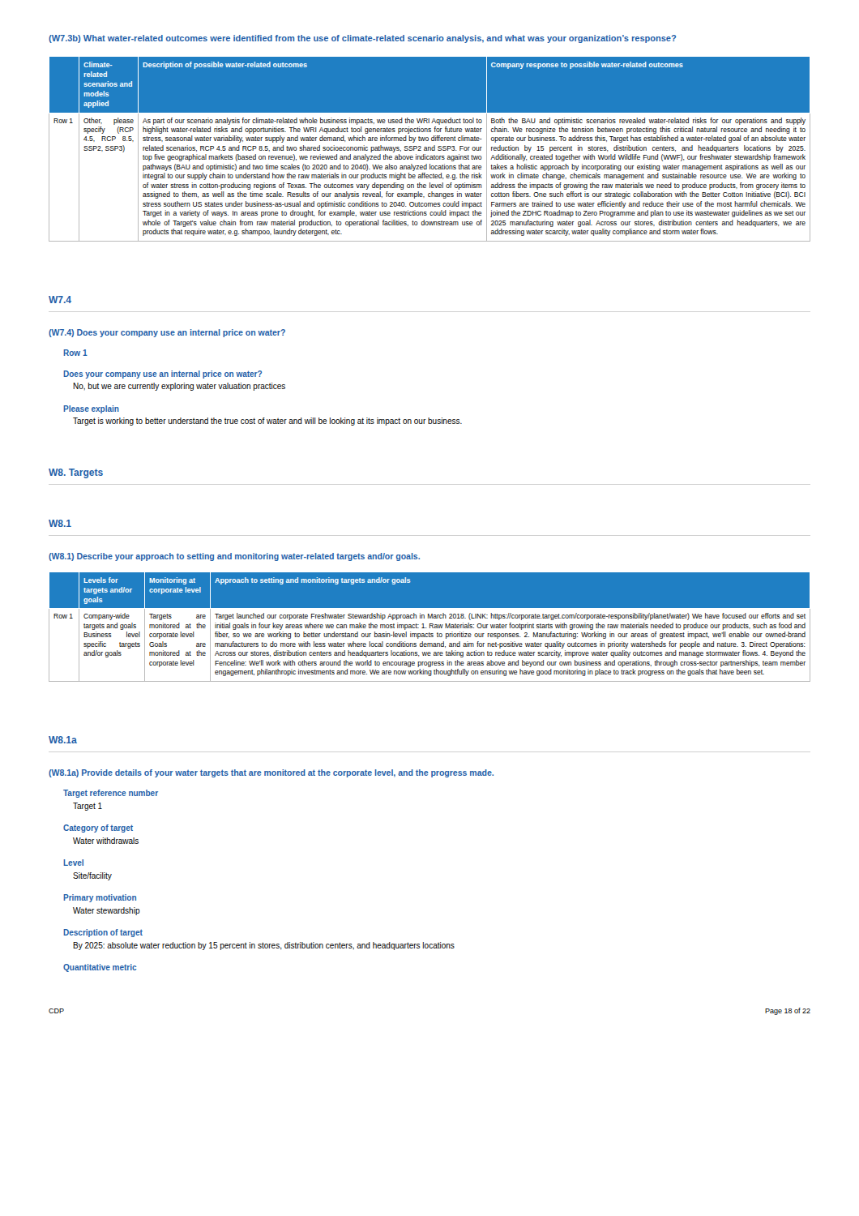(W7.3b) What water-related outcomes were identified from the use of climate-related scenario analysis, and what was your organization’s response?
| | Climate-related scenarios and models applied | Description of possible water-related outcomes | Company response to possible water-related outcomes |
| --- | --- | --- | --- |
| Row 1 | Other, please specify (RCP 4.5, RCP 8.5, SSP2, SSP3) | As part of our scenario analysis for climate-related whole business impacts, we used the WRI Aqueduct tool to highlight water-related risks and opportunities. The WRI Aqueduct tool generates projections for future water stress, seasonal water variability, water supply and water demand, which are informed by two different climate-related scenarios, RCP 4.5 and RCP 8.5, and two shared socioeconomic pathways, SSP2 and SSP3. For our top five geographical markets (based on revenue), we reviewed and analyzed the above indicators against two pathways (BAU and optimistic) and two time scales (to 2020 and to 2040). We also analyzed locations that are integral to our supply chain to understand how the raw materials in our products might be affected, e.g. the risk of water stress in cotton-producing regions of Texas. The outcomes vary depending on the level of optimism assigned to them, as well as the time scale. Results of our analysis reveal, for example, changes in water stress southern US states under business-as-usual and optimistic conditions to 2040. Outcomes could impact Target in a variety of ways. In areas prone to drought, for example, water use restrictions could impact the whole of Target's value chain from raw material production, to operational facilities, to downstream use of products that require water, e.g. shampoo, laundry detergent, etc. | Both the BAU and optimistic scenarios revealed water-related risks for our operations and supply chain. We recognize the tension between protecting this critical natural resource and needing it to operate our business. To address this, Target has established a water-related goal of an absolute water reduction by 15 percent in stores, distribution centers, and headquarters locations by 2025. Additionally, created together with World Wildlife Fund (WWF), our freshwater stewardship framework takes a holistic approach by incorporating our existing water management aspirations as well as our work in climate change, chemicals management and sustainable resource use. We are working to address the impacts of growing the raw materials we need to produce products, from grocery items to cotton fibers. One such effort is our strategic collaboration with the Better Cotton Initiative (BCI). BCI Farmers are trained to use water efficiently and reduce their use of the most harmful chemicals. We joined the ZDHC Roadmap to Zero Programme and plan to use its wastewater guidelines as we set our 2025 manufacturing water goal. Across our stores, distribution centers and headquarters, we are addressing water scarcity, water quality compliance and storm water flows. |
W7.4
(W7.4) Does your company use an internal price on water?
Row 1
Does your company use an internal price on water?
No, but we are currently exploring water valuation practices
Please explain
Target is working to better understand the true cost of water and will be looking at its impact on our business.
W8. Targets
W8.1
(W8.1) Describe your approach to setting and monitoring water-related targets and/or goals.
| | Levels for targets and/or goals | Monitoring at corporate level | Approach to setting and monitoring targets and/or goals |
| --- | --- | --- | --- |
| Row 1 | Company-wide targets and goals Business level specific targets and/or goals | Targets are monitored at the corporate level Goals are monitored at the corporate level | Target launched our corporate Freshwater Stewardship Approach in March 2018. (LINK: https://corporate.target.com/corporate-responsibility/planet/water) We have focused our efforts and set initial goals in four key areas where we can make the most impact: 1. Raw Materials: Our water footprint starts with growing the raw materials needed to produce our products, such as food and fiber, so we are working to better understand our basin-level impacts to prioritize our responses. 2. Manufacturing: Working in our areas of greatest impact, we'll enable our owned-brand manufacturers to do more with less water where local conditions demand, and aim for net-positive water quality outcomes in priority watersheds for people and nature. 3. Direct Operations: Across our stores, distribution centers and headquarters locations, we are taking action to reduce water scarcity, improve water quality outcomes and manage stormwater flows. 4. Beyond the Fenceline: We'll work with others around the world to encourage progress in the areas above and beyond our own business and operations, through cross-sector partnerships, team member engagement, philanthropic investments and more. We are now working thoughtfully on ensuring we have good monitoring in place to track progress on the goals that have been set. |
W8.1a
(W8.1a) Provide details of your water targets that are monitored at the corporate level, and the progress made.
Target reference number
Target 1
Category of target
Water withdrawals
Level
Site/facility
Primary motivation
Water stewardship
Description of target
By 2025: absolute water reduction by 15 percent in stores, distribution centers, and headquarters locations
Quantitative metric
CDP Page 18 of 22